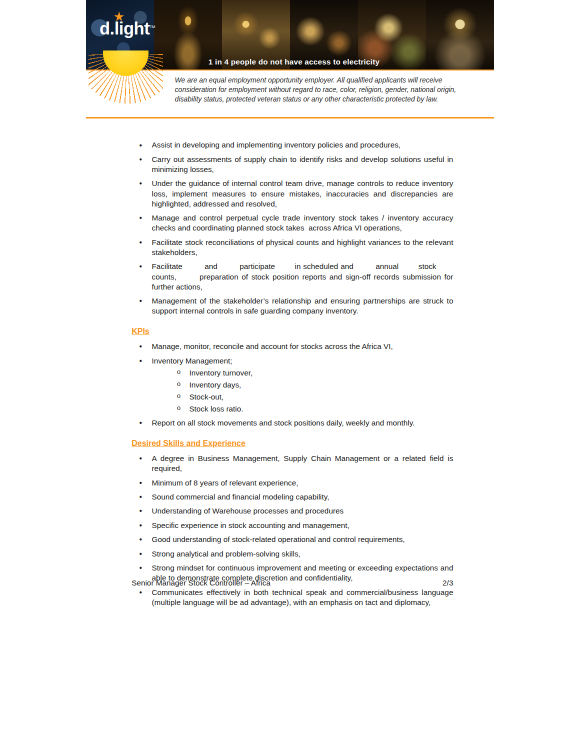1 in 4 people do not have access to electricity
d.lightTM
We are an equal employment opportunity employer. All qualified applicants will receive consideration for employment without regard to race, color, religion, gender, national origin, disability status, protected veteran status or any other characteristic protected by law.
Assist in developing and implementing inventory policies and procedures,
Carry out assessments of supply chain to identify risks and develop solutions useful in minimizing losses,
Under the guidance of internal control team drive, manage controls to reduce inventory loss, implement measures to ensure mistakes, inaccuracies and discrepancies are highlighted, addressed and resolved,
Manage and control perpetual cycle trade inventory stock takes / inventory accuracy checks and coordinating planned stock takes across Africa VI operations,
Facilitate stock reconciliations of physical counts and highlight variances to the relevant stakeholders,
Facilitate and participate in scheduled and annual stock counts, preparation of stock position reports and sign-off records submission for further actions,
Management of the stakeholder’s relationship and ensuring partnerships are struck to support internal controls in safe guarding company inventory.
KPIs
Manage, monitor, reconcile and account for stocks across the Africa VI,
Inventory Management;
Inventory turnover,
Inventory days,
Stock-out,
Stock loss ratio.
Report on all stock movements and stock positions daily, weekly and monthly.
Desired Skills and Experience
A degree in Business Management, Supply Chain Management or a related field is required,
Minimum of 8 years of relevant experience,
Sound commercial and financial modeling capability,
Understanding of Warehouse processes and procedures
Specific experience in stock accounting and management,
Good understanding of stock-related operational and control requirements,
Strong analytical and problem-solving skills,
Strong mindset for continuous improvement and meeting or exceeding expectations and able to demonstrate complete discretion and confidentiality,
Communicates effectively in both technical speak and commercial/business language (multiple language will be ad advantage), with an emphasis on tact and diplomacy,
Senior Manager Stock Controller – Africa 2/3